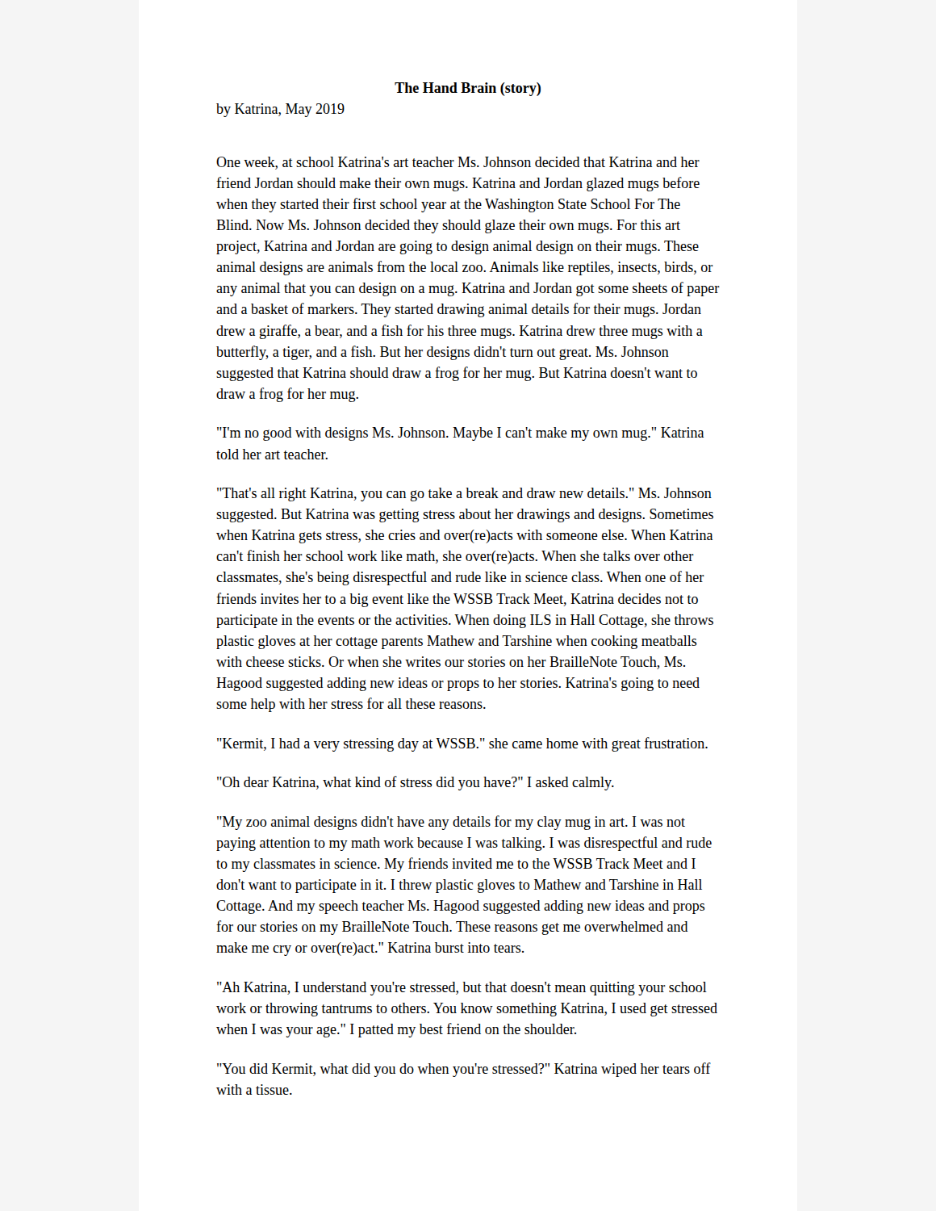The Hand Brain (story)
by Katrina, May 2019
One week, at school Katrina's art teacher Ms. Johnson decided that Katrina and her friend Jordan should make their own mugs. Katrina and Jordan glazed mugs before when they started their first school year at the Washington State School For The Blind. Now Ms. Johnson decided they should glaze their own mugs. For this art project, Katrina and Jordan are going to design animal design on their mugs. These animal designs are animals from the local zoo. Animals like reptiles, insects, birds, or any animal that you can design on a mug. Katrina and Jordan got some sheets of paper and a basket of markers. They started drawing animal details for their mugs. Jordan drew a giraffe, a bear, and a fish for his three mugs. Katrina drew three mugs with a butterfly, a tiger, and a fish. But her designs didn't turn out great. Ms. Johnson suggested that Katrina should draw a frog for her mug. But Katrina doesn't want to draw a frog for her mug.
"I'm no good with designs Ms. Johnson. Maybe I can't make my own mug." Katrina told her art teacher.
"That's all right Katrina, you can go take a break and draw new details." Ms. Johnson suggested. But Katrina was getting stress about her drawings and designs. Sometimes when Katrina gets stress, she cries and over(re)acts with someone else. When Katrina can't finish her school work like math, she over(re)acts. When she talks over other classmates, she's being disrespectful and rude like in science class. When one of her friends invites her to a big event like the WSSB Track Meet, Katrina decides not to participate in the events or the activities. When doing ILS in Hall Cottage, she throws plastic gloves at her cottage parents Mathew and Tarshine when cooking meatballs with cheese sticks. Or when she writes our stories on her BrailleNote Touch, Ms. Hagood suggested adding new ideas or props to her stories. Katrina's going to need some help with her stress for all these reasons.
"Kermit, I had a very stressing day at WSSB." she came home with great frustration.
"Oh dear Katrina, what kind of stress did you have?" I asked calmly.
"My zoo animal designs didn't have any details for my clay mug in art. I was not paying attention to my math work because I was talking. I was disrespectful and rude to my classmates in science. My friends invited me to the WSSB Track Meet and I don't want to participate in it. I threw plastic gloves to Mathew and Tarshine in Hall Cottage. And my speech teacher Ms. Hagood suggested adding new ideas and props for our stories on my BrailleNote Touch. These reasons get me overwhelmed and make me cry or over(re)act." Katrina burst into tears.
"Ah Katrina, I understand you're stressed, but that doesn't mean quitting your school work or throwing tantrums to others. You know something Katrina, I used get stressed when I was your age." I patted my best friend on the shoulder.
"You did Kermit, what did you do when you're stressed?" Katrina wiped her tears off with a tissue.